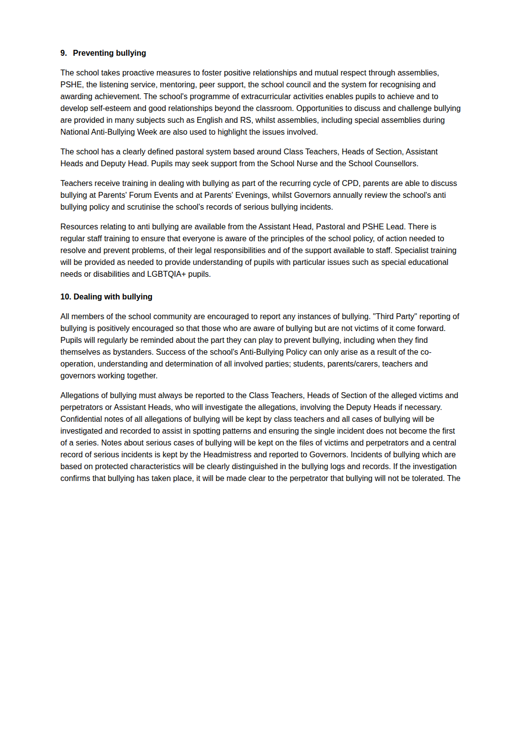9. Preventing bullying
The school takes proactive measures to foster positive relationships and mutual respect through assemblies, PSHE, the listening service, mentoring, peer support, the school council and the system for recognising and awarding achievement. The school's programme of extracurricular activities enables pupils to achieve and to develop self-esteem and good relationships beyond the classroom. Opportunities to discuss and challenge bullying are provided in many subjects such as English and RS, whilst assemblies, including special assemblies during National Anti-Bullying Week are also used to highlight the issues involved.
The school has a clearly defined pastoral system based around Class Teachers, Heads of Section, Assistant Heads and Deputy Head. Pupils may seek support from the School Nurse and the School Counsellors.
Teachers receive training in dealing with bullying as part of the recurring cycle of CPD, parents are able to discuss bullying at Parents' Forum Events and at Parents' Evenings, whilst Governors annually review the school's anti bullying policy and scrutinise the school's records of serious bullying incidents.
Resources relating to anti bullying are available from the Assistant Head, Pastoral and PSHE Lead. There is regular staff training to ensure that everyone is aware of the principles of the school policy, of action needed to resolve and prevent problems, of their legal responsibilities and of the support available to staff. Specialist training will be provided as needed to provide understanding of pupils with particular issues such as special educational needs or disabilities and LGBTQIA+ pupils.
10. Dealing with bullying
All members of the school community are encouraged to report any instances of bullying. "Third Party" reporting of bullying is positively encouraged so that those who are aware of bullying but are not victims of it come forward. Pupils will regularly be reminded about the part they can play to prevent bullying, including when they find themselves as bystanders. Success of the school's Anti-Bullying Policy can only arise as a result of the co-operation, understanding and determination of all involved parties; students, parents/carers, teachers and governors working together.
Allegations of bullying must always be reported to the Class Teachers, Heads of Section of the alleged victims and perpetrators or Assistant Heads, who will investigate the allegations, involving the Deputy Heads if necessary. Confidential notes of all allegations of bullying will be kept by class teachers and all cases of bullying will be investigated and recorded to assist in spotting patterns and ensuring the single incident does not become the first of a series. Notes about serious cases of bullying will be kept on the files of victims and perpetrators and a central record of serious incidents is kept by the Headmistress and reported to Governors. Incidents of bullying which are based on protected characteristics will be clearly distinguished in the bullying logs and records. If the investigation confirms that bullying has taken place, it will be made clear to the perpetrator that bullying will not be tolerated. The